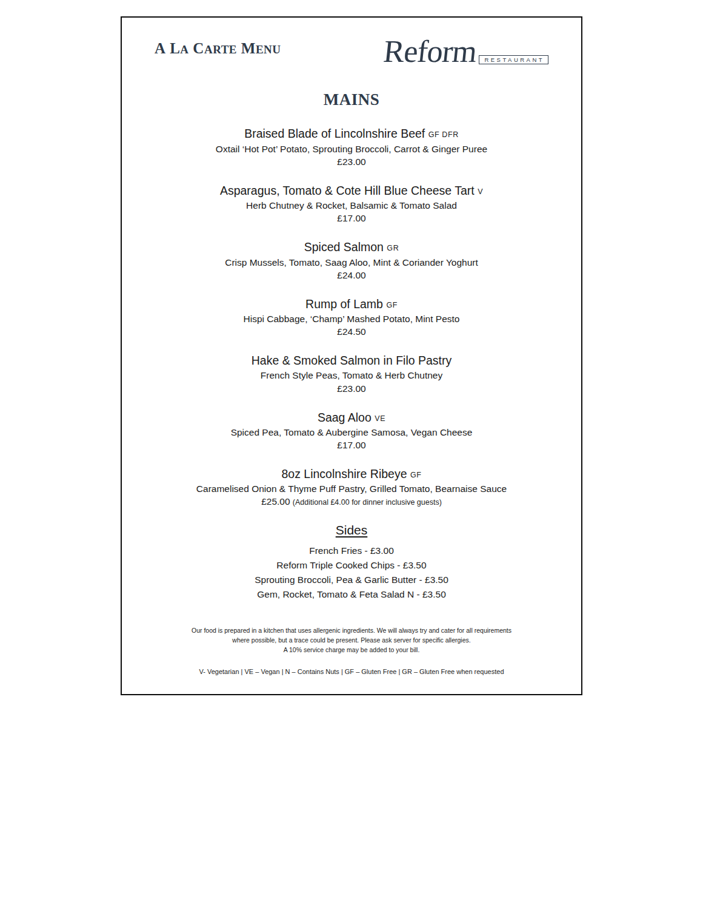A LA CARTE MENU
Reform
RESTAURANT
Mains
Braised Blade of Lincolnshire Beef GF DFR
Oxtail ‘Hot Pot’ Potato, Sprouting Broccoli, Carrot & Ginger Puree
£23.00
Asparagus, Tomato & Cote Hill Blue Cheese Tart V
Herb Chutney & Rocket, Balsamic & Tomato Salad
£17.00
Spiced Salmon GR
Crisp Mussels, Tomato, Saag Aloo, Mint & Coriander Yoghurt
£24.00
Rump of Lamb GF
Hispi Cabbage, ‘Champ’ Mashed Potato, Mint Pesto
£24.50
Hake & Smoked Salmon in Filo Pastry
French Style Peas, Tomato & Herb Chutney
£23.00
Saag Aloo VE
Spiced Pea, Tomato & Aubergine Samosa, Vegan Cheese
£17.00
8oz Lincolnshire Ribeye GF
Caramelised Onion & Thyme Puff Pastry, Grilled Tomato, Bearnaise Sauce
£25.00 (Additional £4.00 for dinner inclusive guests)
Sides
French Fries - £3.00
Reform Triple Cooked Chips - £3.50
Sprouting Broccoli, Pea & Garlic Butter - £3.50
Gem, Rocket, Tomato & Feta Salad N - £3.50
Our food is prepared in a kitchen that uses allergenic ingredients. We will always try and cater for all requirements
where possible, but a trace could be present. Please ask server for specific allergies.
A 10% service charge may be added to your bill.
V- Vegetarian | VE – Vegan | N – Contains Nuts | GF – Gluten Free | GR – Gluten Free when requested